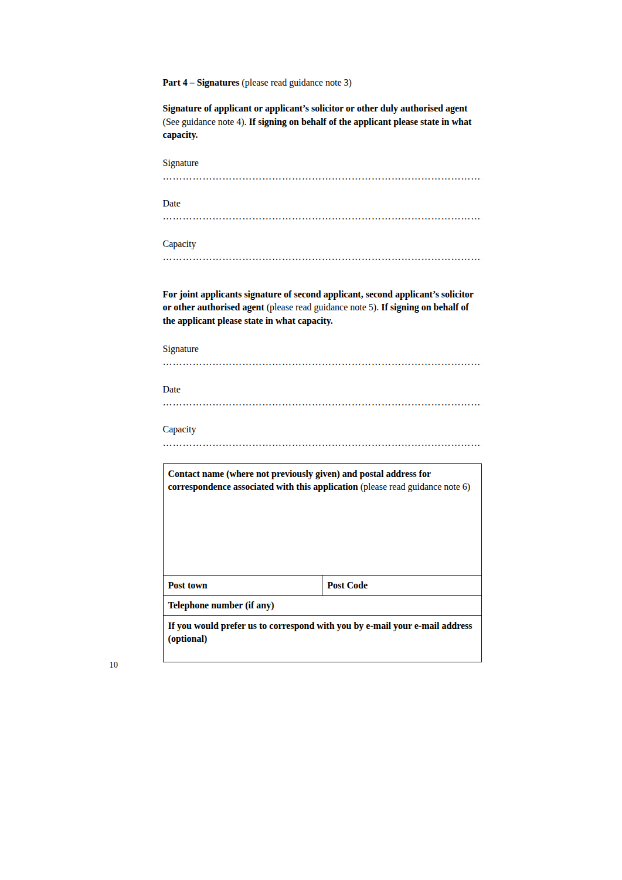Part 4 – Signatures (please read guidance note 3)
Signature of applicant or applicant’s solicitor or other duly authorised agent (See guidance note 4). If signing on behalf of the applicant please state in what capacity.
Signature
……………………………………………………………………………………………………
Date
……………………………………………………………………………………………………
Capacity
……………………………………………………………………………………………………
For joint applicants signature of second applicant, second applicant’s solicitor or other authorised agent (please read guidance note 5). If signing on behalf of the applicant please state in what capacity.
Signature
……………………………………………………………………………………………………
Date
……………………………………………………………………………………………………
Capacity
……………………………………………………………………………………………………
| Contact name (where not previously given) and postal address for correspondence associated with this application (please read guidance note 6) |
| Post town | Post Code |
| Telephone number (if any) |
| If you would prefer us to correspond with you by e-mail your e-mail address (optional) |
10